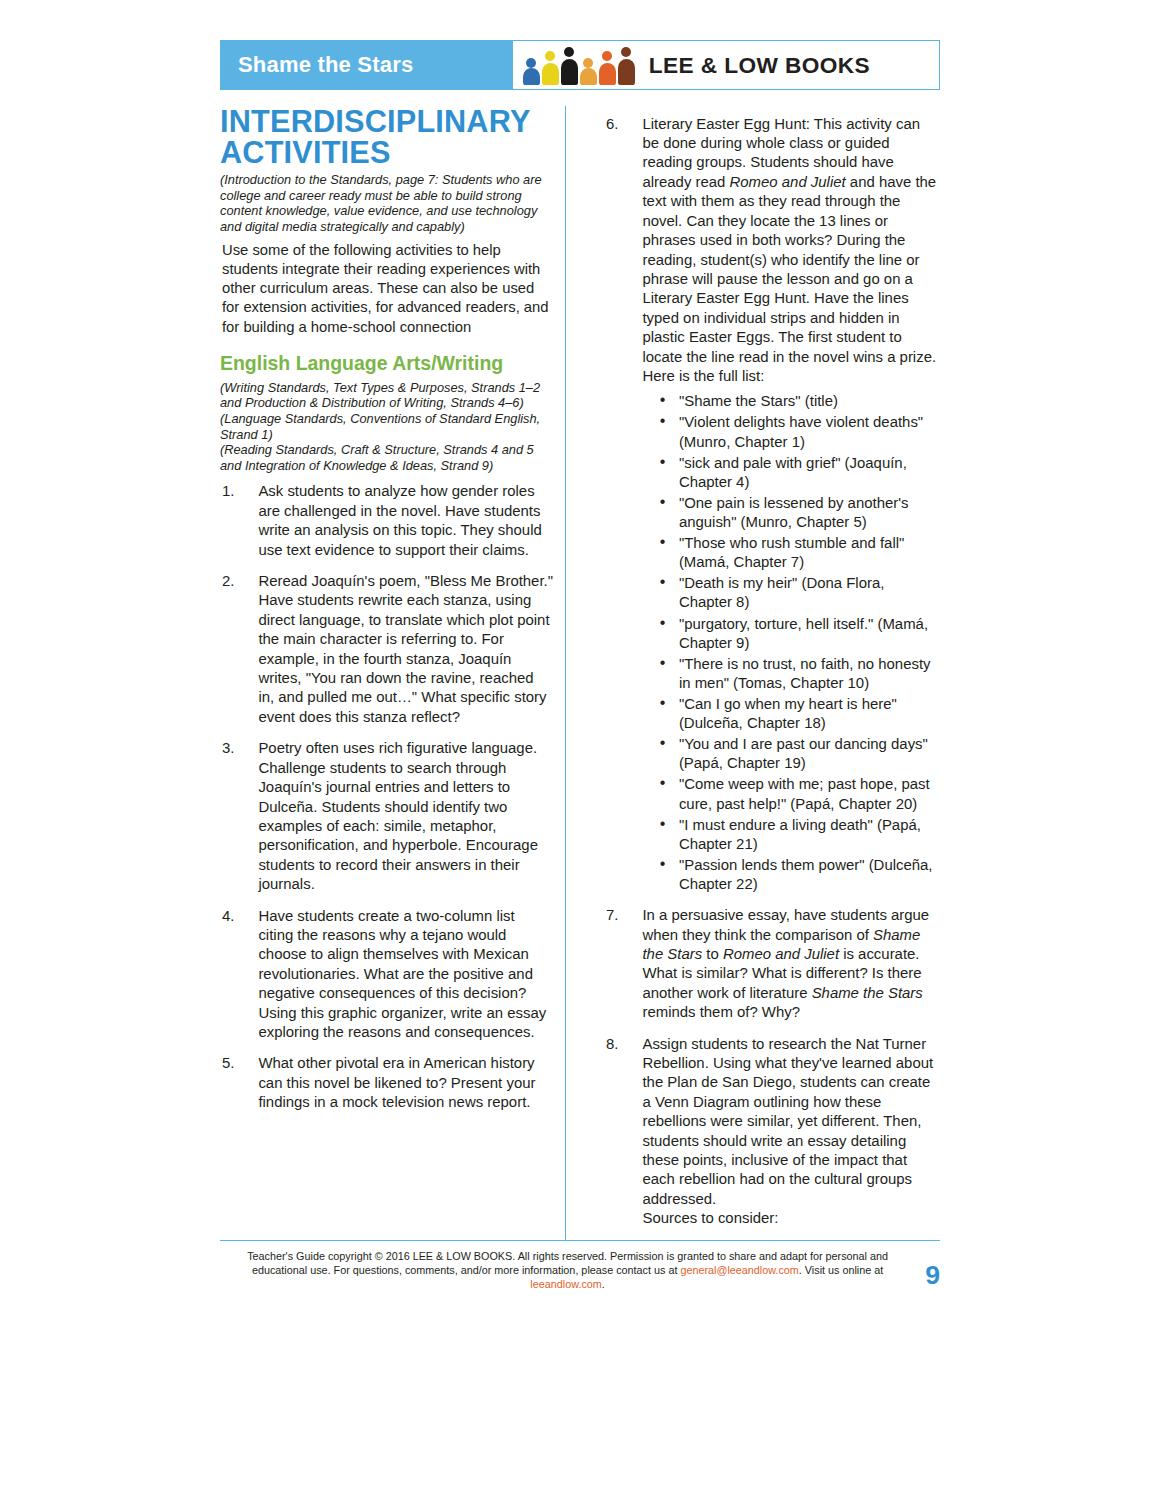Shame the Stars
LEE & LOW BOOKS
INTERDISCIPLINARYACTIVITIES
(Introduction to the Standards, page 7: Students who are college and career ready must be able to build strong content knowledge, value evidence, and use technology and digital media strategically and capably)
Use some of the following activities to help students integrate their reading experiences with other curriculum areas. These can also be used for extension activities, for advanced readers, and for building a home-school connection
English Language Arts/Writing
(Writing Standards, Text Types & Purposes, Strands 1–2 and Production & Distribution of Writing, Strands 4–6)
(Language Standards, Conventions of Standard English, Strand 1)
(Reading Standards, Craft & Structure, Strands 4 and 5 and Integration of Knowledge & Ideas, Strand 9)
Ask students to analyze how gender roles are challenged in the novel. Have students write an analysis on this topic. They should use text evidence to support their claims.
Reread Joaquín's poem, "Bless Me Brother." Have students rewrite each stanza, using direct language, to translate which plot point the main character is referring to. For example, in the fourth stanza, Joaquín writes, "You ran down the ravine, reached in, and pulled me out…" What specific story event does this stanza reflect?
Poetry often uses rich figurative language. Challenge students to search through Joaquín's journal entries and letters to Dulceña. Students should identify two examples of each: simile, metaphor, personification, and hyperbole. Encourage students to record their answers in their journals.
Have students create a two-column list citing the reasons why a tejano would choose to align themselves with Mexican revolutionaries. What are the positive and negative consequences of this decision? Using this graphic organizer, write an essay exploring the reasons and consequences.
What other pivotal era in American history can this novel be likened to? Present your findings in a mock television news report.
Literary Easter Egg Hunt: This activity can be done during whole class or guided reading groups. Students should have already read Romeo and Juliet and have the text with them as they read through the novel. Can they locate the 13 lines or phrases used in both works? During the reading, student(s) who identify the line or phrase will pause the lesson and go on a Literary Easter Egg Hunt. Have the lines typed on individual strips and hidden in plastic Easter Eggs. The first student to locate the line read in the novel wins a prize.
Here is the full list:
"Shame the Stars" (title)
"Violent delights have violent deaths" (Munro, Chapter 1)
"sick and pale with grief" (Joaquín, Chapter 4)
"One pain is lessened by another's anguish" (Munro, Chapter 5)
"Those who rush stumble and fall" (Mamá, Chapter 7)
"Death is my heir" (Dona Flora, Chapter 8)
"purgatory, torture, hell itself." (Mamá, Chapter 9)
"There is no trust, no faith, no honesty in men" (Tomas, Chapter 10)
"Can I go when my heart is here" (Dulceña, Chapter 18)
"You and I are past our dancing days" (Papá, Chapter 19)
"Come weep with me; past hope, past cure, past help!" (Papá, Chapter 20)
"I must endure a living death" (Papá, Chapter 21)
"Passion lends them power" (Dulceña, Chapter 22)
In a persuasive essay, have students argue when they think the comparison of Shame the Stars to Romeo and Juliet is accurate. What is similar? What is different? Is there another work of literature Shame the Stars reminds them of? Why?
Assign students to research the Nat Turner Rebellion. Using what they've learned about the Plan de San Diego, students can create a Venn Diagram outlining how these rebellions were similar, yet different. Then, students should write an essay detailing these points, inclusive of the impact that each rebellion had on the cultural groups addressed.
Sources to consider:
Teacher's Guide copyright © 2016 LEE & LOW BOOKS. All rights reserved. Permission is granted to share and adapt for personal and educational use. For questions, comments, and/or more information, please contact us at general@leeandlow.com. Visit us online at leeandlow.com.
9